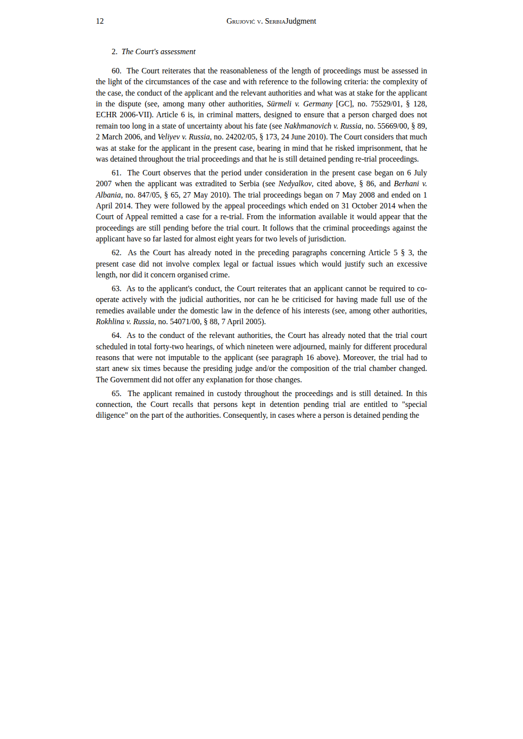12 Grujović v. SerbiaJudgment
2. The Court's assessment
60. The Court reiterates that the reasonableness of the length of proceedings must be assessed in the light of the circumstances of the case and with reference to the following criteria: the complexity of the case, the conduct of the applicant and the relevant authorities and what was at stake for the applicant in the dispute (see, among many other authorities, Sürmeli v. Germany [GC], no. 75529/01, § 128, ECHR 2006-VII). Article 6 is, in criminal matters, designed to ensure that a person charged does not remain too long in a state of uncertainty about his fate (see Nakhmanovich v. Russia, no. 55669/00, § 89, 2 March 2006, and Veliyev v. Russia, no. 24202/05, § 173, 24 June 2010). The Court considers that much was at stake for the applicant in the present case, bearing in mind that he risked imprisonment, that he was detained throughout the trial proceedings and that he is still detained pending re-trial proceedings.
61. The Court observes that the period under consideration in the present case began on 6 July 2007 when the applicant was extradited to Serbia (see Nedyalkov, cited above, § 86, and Berhani v. Albania, no. 847/05, § 65, 27 May 2010). The trial proceedings began on 7 May 2008 and ended on 1 April 2014. They were followed by the appeal proceedings which ended on 31 October 2014 when the Court of Appeal remitted a case for a re-trial. From the information available it would appear that the proceedings are still pending before the trial court. It follows that the criminal proceedings against the applicant have so far lasted for almost eight years for two levels of jurisdiction.
62. As the Court has already noted in the preceding paragraphs concerning Article 5 § 3, the present case did not involve complex legal or factual issues which would justify such an excessive length, nor did it concern organised crime.
63. As to the applicant's conduct, the Court reiterates that an applicant cannot be required to co-operate actively with the judicial authorities, nor can he be criticised for having made full use of the remedies available under the domestic law in the defence of his interests (see, among other authorities, Rokhlina v. Russia, no. 54071/00, § 88, 7 April 2005).
64. As to the conduct of the relevant authorities, the Court has already noted that the trial court scheduled in total forty-two hearings, of which nineteen were adjourned, mainly for different procedural reasons that were not imputable to the applicant (see paragraph 16 above). Moreover, the trial had to start anew six times because the presiding judge and/or the composition of the trial chamber changed. The Government did not offer any explanation for those changes.
65. The applicant remained in custody throughout the proceedings and is still detained. In this connection, the Court recalls that persons kept in detention pending trial are entitled to "special diligence" on the part of the authorities. Consequently, in cases where a person is detained pending the